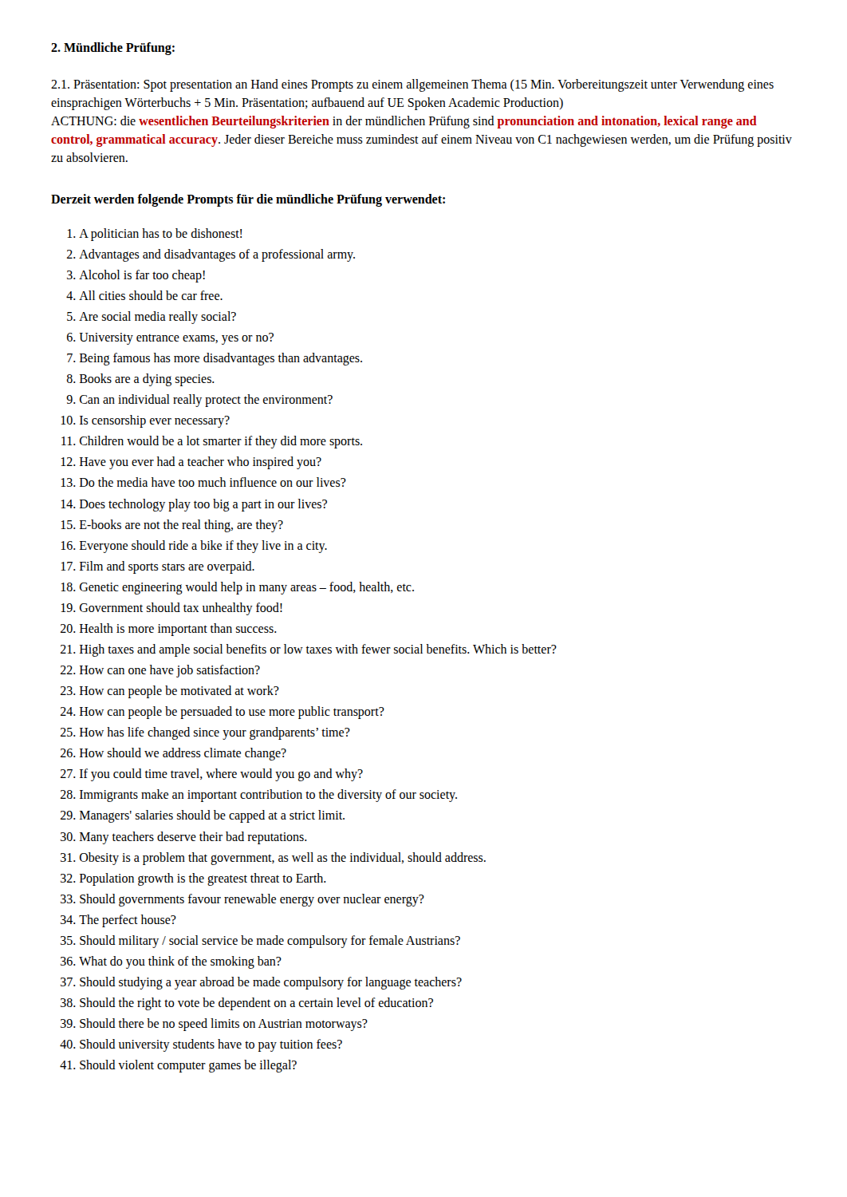2. Mündliche Prüfung:
2.1. Präsentation: Spot presentation an Hand eines Prompts zu einem allgemeinen Thema (15 Min. Vorbereitungszeit unter Verwendung eines einsprachigen Wörterbuchs + 5 Min. Präsentation; aufbauend auf UE Spoken Academic Production)
ACTHUNG: die wesentlichen Beurteilungskriterien in der mündlichen Prüfung sind pronunciation and intonation, lexical range and control, grammatical accuracy. Jeder dieser Bereiche muss zumindest auf einem Niveau von C1 nachgewiesen werden, um die Prüfung positiv zu absolvieren.
Derzeit werden folgende Prompts für die mündliche Prüfung verwendet:
A politician has to be dishonest!
Advantages and disadvantages of a professional army.
Alcohol is far too cheap!
All cities should be car free.
Are social media really social?
University entrance exams, yes or no?
Being famous has more disadvantages than advantages.
Books are a dying species.
Can an individual really protect the environment?
Is censorship ever necessary?
Children would be a lot smarter if they did more sports.
Have you ever had a teacher who inspired you?
Do the media have too much influence on our lives?
Does technology play too big a part in our lives?
E-books are not the real thing, are they?
Everyone should ride a bike if they live in a city.
Film and sports stars are overpaid.
Genetic engineering would help in many areas – food, health, etc.
Government should tax unhealthy food!
Health is more important than success.
High taxes and ample social benefits or low taxes with fewer social benefits. Which is better?
How can one have job satisfaction?
How can people be motivated at work?
How can people be persuaded to use more public transport?
How has life changed since your grandparents’ time?
How should we address climate change?
If you could time travel, where would you go and why?
Immigrants make an important contribution to the diversity of our society.
Managers' salaries should be capped at a strict limit.
Many teachers deserve their bad reputations.
Obesity is a problem that government, as well as the individual, should address.
Population growth is the greatest threat to Earth.
Should governments favour renewable energy over nuclear energy?
The perfect house?
Should military / social service be made compulsory for female Austrians?
What do you think of the smoking ban?
Should studying a year abroad be made compulsory for language teachers?
Should the right to vote be dependent on a certain level of education?
Should there be no speed limits on Austrian motorways?
Should university students have to pay tuition fees?
Should violent computer games be illegal?